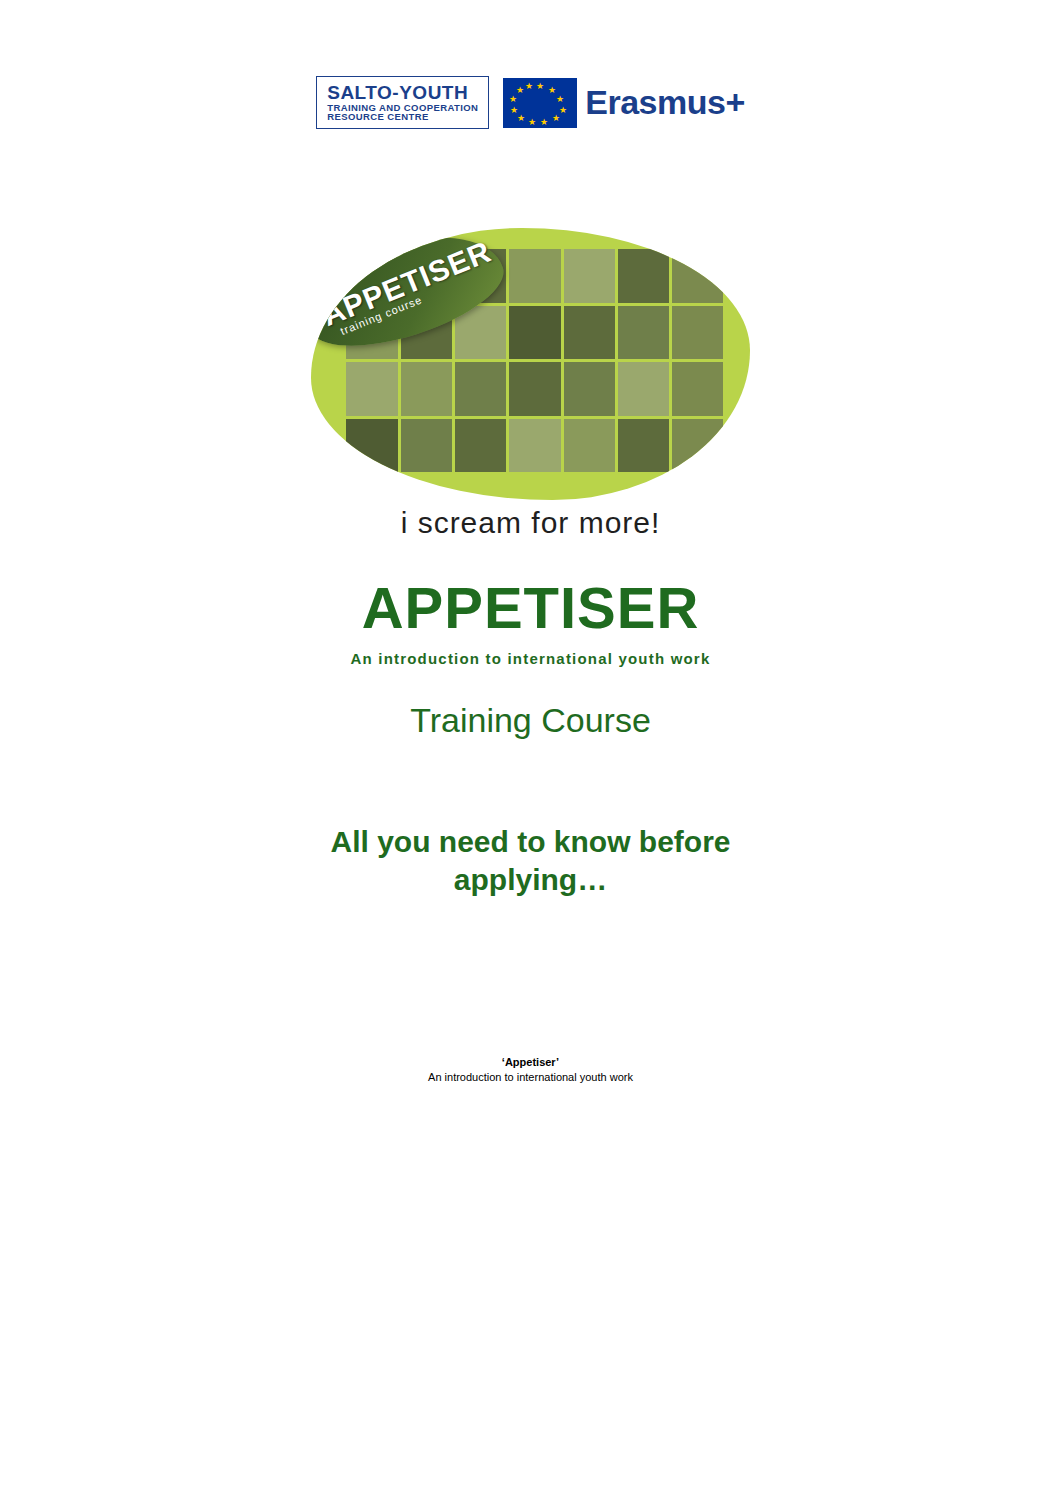SALTO-YOUTH
TRAINING AND COOPERATION
RESOURCE CENTRE
★ ★ ★ ★ ★ ★ ★ ★ ★ ★ ★ ★
Erasmus+
APPETISER
training course
I scream for more!
APPETISER
An introduction to international youth work
Training Course
All you need to know before
applying…
‘Appetiser’
An introduction to international youth work